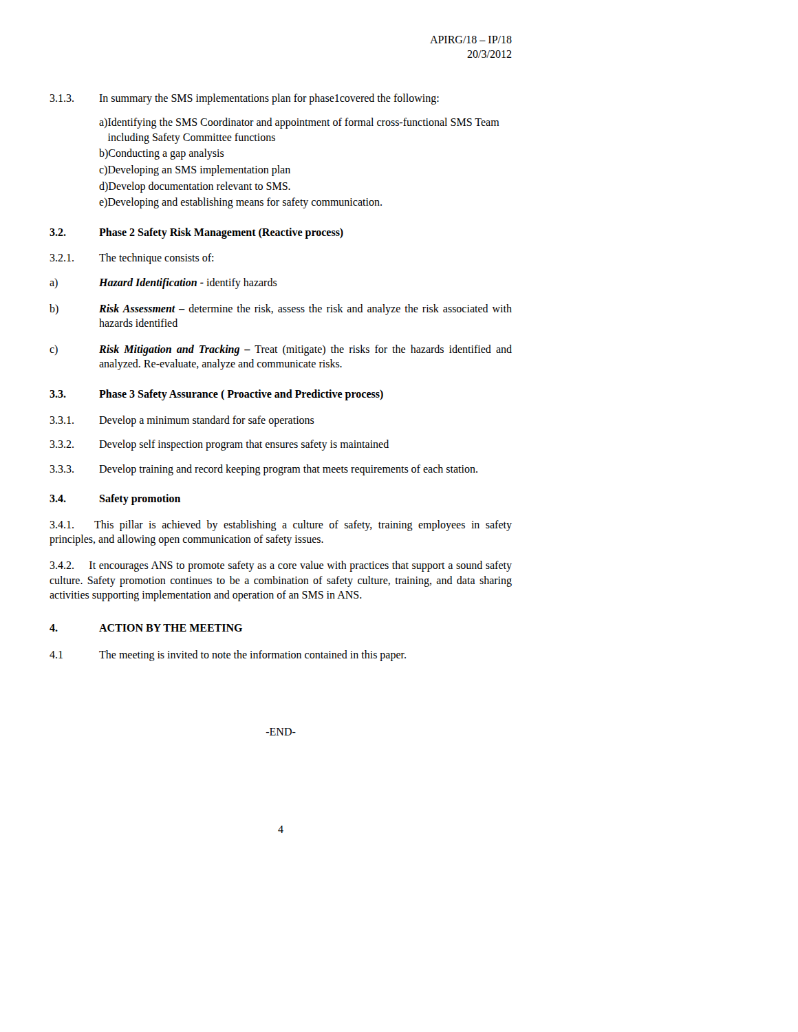APIRG/18 – IP/18
20/3/2012
3.1.3.
In summary the SMS implementations plan for phase1covered the following:
a) Identifying the SMS Coordinator and appointment of formal cross-functional SMS Team including Safety Committee functions
b) Conducting a gap analysis
c) Developing an SMS implementation plan
d) Develop documentation relevant to SMS.
e) Developing and establishing means for safety communication.
3.2.
Phase 2 Safety Risk Management (Reactive process)
3.2.1.
The technique consists of:
a)
Hazard Identification - identify hazards
b)
Risk Assessment – determine the risk, assess the risk and analyze the risk associated with hazards identified
c)
Risk Mitigation and Tracking – Treat (mitigate) the risks for the hazards identified and analyzed. Re-evaluate, analyze and communicate risks.
3.3.
Phase 3 Safety Assurance ( Proactive and Predictive process)
3.3.1.
Develop a minimum standard for safe operations
3.3.2.
Develop self inspection program that ensures safety is maintained
3.3.3.
Develop training and record keeping program that meets requirements of each station.
3.4.
Safety promotion
3.4.1. This pillar is achieved by establishing a culture of safety, training employees in safety principles, and allowing open communication of safety issues.
3.4.2. It encourages ANS to promote safety as a core value with practices that support a sound safety culture. Safety promotion continues to be a combination of safety culture, training, and data sharing activities supporting implementation and operation of an SMS in ANS.
4.
ACTION BY THE MEETING
4.1
The meeting is invited to note the information contained in this paper.
-END-
4